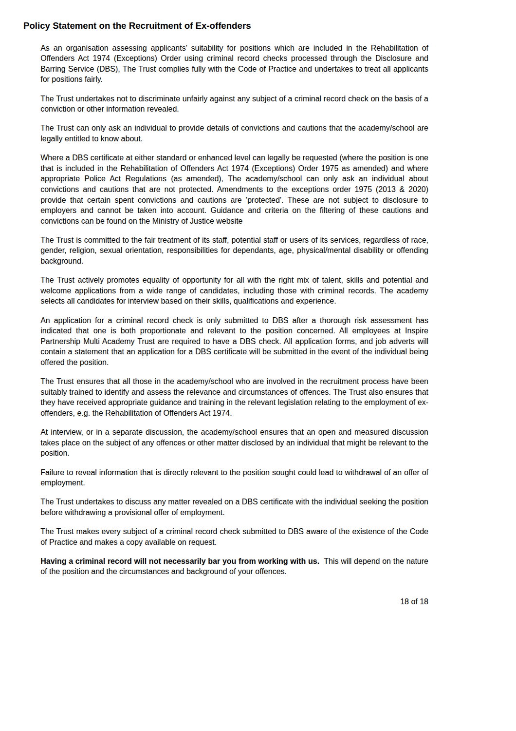Policy Statement on the Recruitment of Ex-offenders
As an organisation assessing applicants' suitability for positions which are included in the Rehabilitation of Offenders Act 1974 (Exceptions) Order using criminal record checks processed through the Disclosure and Barring Service (DBS), The Trust complies fully with the Code of Practice and undertakes to treat all applicants for positions fairly.
The Trust undertakes not to discriminate unfairly against any subject of a criminal record check on the basis of a conviction or other information revealed.
The Trust can only ask an individual to provide details of convictions and cautions that the academy/school are legally entitled to know about.
Where a DBS certificate at either standard or enhanced level can legally be requested (where the position is one that is included in the Rehabilitation of Offenders Act 1974 (Exceptions) Order 1975 as amended) and where appropriate Police Act Regulations (as amended), The academy/school can only ask an individual about convictions and cautions that are not protected. Amendments to the exceptions order 1975 (2013 & 2020) provide that certain spent convictions and cautions are 'protected'. These are not subject to disclosure to employers and cannot be taken into account. Guidance and criteria on the filtering of these cautions and convictions can be found on the Ministry of Justice website
The Trust is committed to the fair treatment of its staff, potential staff or users of its services, regardless of race, gender, religion, sexual orientation, responsibilities for dependants, age, physical/mental disability or offending background.
The Trust actively promotes equality of opportunity for all with the right mix of talent, skills and potential and welcome applications from a wide range of candidates, including those with criminal records. The academy selects all candidates for interview based on their skills, qualifications and experience.
An application for a criminal record check is only submitted to DBS after a thorough risk assessment has indicated that one is both proportionate and relevant to the position concerned. All employees at Inspire Partnership Multi Academy Trust are required to have a DBS check. All application forms, and job adverts will contain a statement that an application for a DBS certificate will be submitted in the event of the individual being offered the position.
The Trust ensures that all those in the academy/school who are involved in the recruitment process have been suitably trained to identify and assess the relevance and circumstances of offences. The Trust also ensures that they have received appropriate guidance and training in the relevant legislation relating to the employment of ex-offenders, e.g. the Rehabilitation of Offenders Act 1974.
At interview, or in a separate discussion, the academy/school ensures that an open and measured discussion takes place on the subject of any offences or other matter disclosed by an individual that might be relevant to the position.
Failure to reveal information that is directly relevant to the position sought could lead to withdrawal of an offer of employment.
The Trust undertakes to discuss any matter revealed on a DBS certificate with the individual seeking the position before withdrawing a provisional offer of employment.
The Trust makes every subject of a criminal record check submitted to DBS aware of the existence of the Code of Practice and makes a copy available on request.
Having a criminal record will not necessarily bar you from working with us. This will depend on the nature of the position and the circumstances and background of your offences.
18 of 18